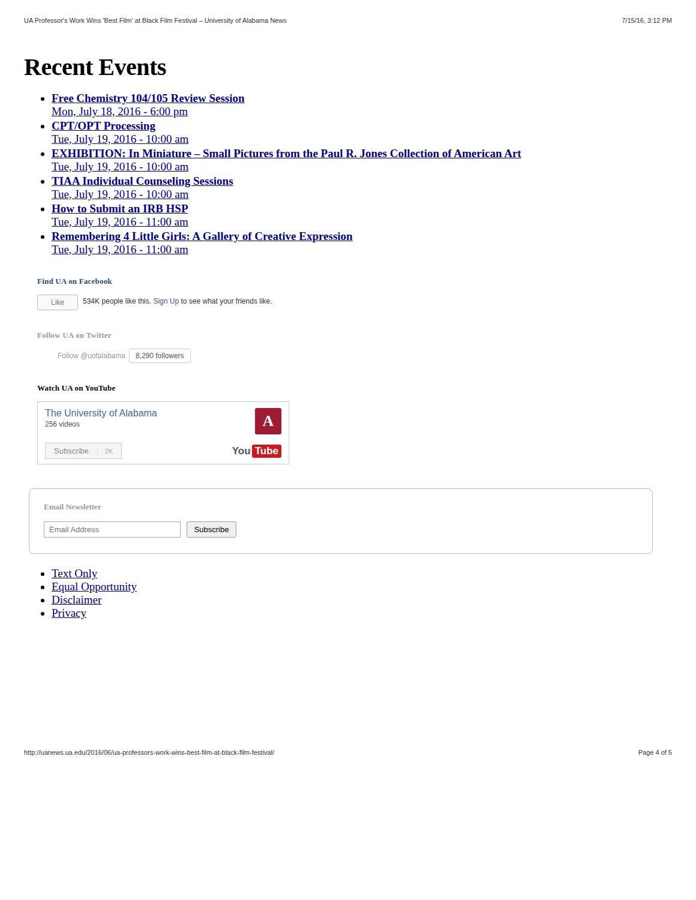UA Professor's Work Wins 'Best Film' at Black Film Festival – University of Alabama News 7/15/16, 3:12 PM
Recent Events
Free Chemistry 104/105 Review Session Mon, July 18, 2016 - 6:00 pm
CPT/OPT Processing Tue, July 19, 2016 - 10:00 am
EXHIBITION: In Miniature – Small Pictures from the Paul R. Jones Collection of American Art Tue, July 19, 2016 - 10:00 am
TIAA Individual Counseling Sessions Tue, July 19, 2016 - 10:00 am
How to Submit an IRB HSP Tue, July 19, 2016 - 11:00 am
Remembering 4 Little Girls: A Gallery of Creative Expression Tue, July 19, 2016 - 11:00 am
Find UA on Facebook
Like
534K people like this. Sign Up to see what your friends like.
Follow UA on Twitter
Follow @uofalabama 8,290 followers
Watch UA on YouTube
The University of Alabama
256 videos
A
Subscribe 2K
You Tube
Email Newsletter
Subscribe
Text Only
Equal Opportunity
Disclaimer
Privacy
http://uanews.ua.edu/2016/06/ua-professors-work-wins-best-film-at-black-film-festival/ Page 4 of 5